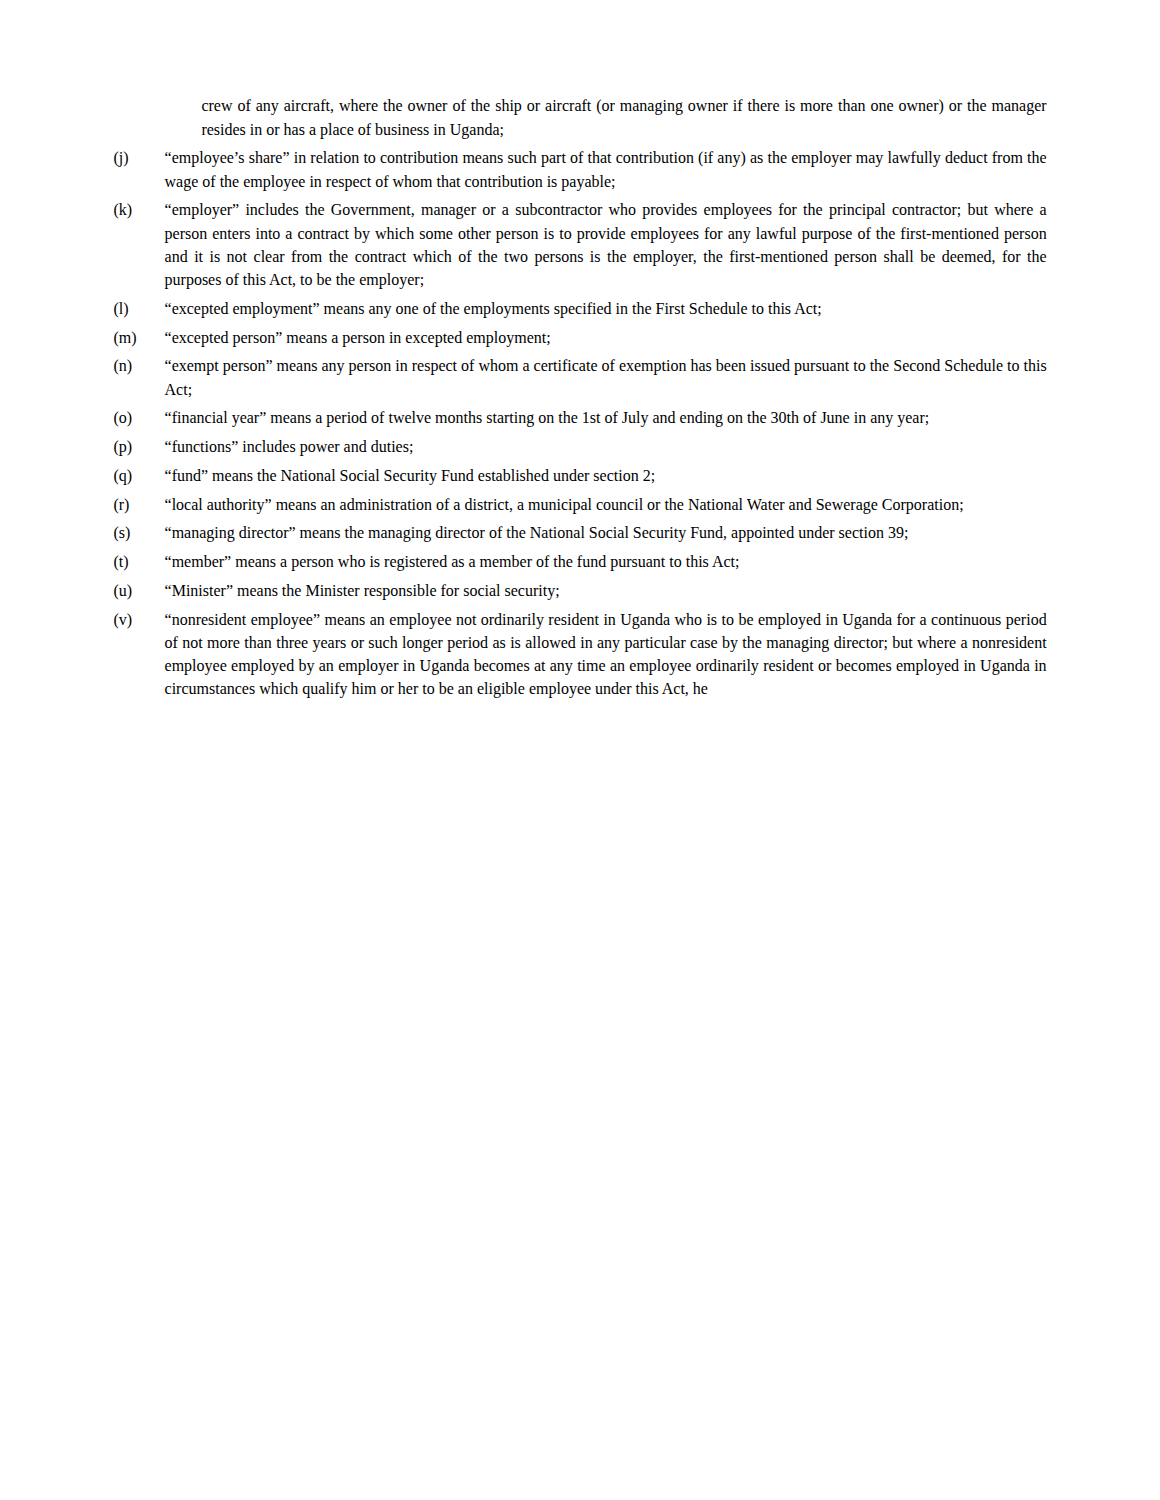crew of any aircraft, where the owner of the ship or aircraft (or managing owner if there is more than one owner) or the manager resides in or has a place of business in Uganda;
(j)
“employee’s share” in relation to contribution means such part of that contribution (if any) as the employer may lawfully deduct from the wage of the employee in respect of whom that contribution is payable;
(k)
“employer” includes the Government, manager or a subcontractor who provides employees for the principal contractor; but where a person enters into a contract by which some other person is to provide employees for any lawful purpose of the first-mentioned person and it is not clear from the contract which of the two persons is the employer, the first-mentioned person shall be deemed, for the purposes of this Act, to be the employer;
(l)
“excepted employment” means any one of the employments specified in the First Schedule to this Act;
(m)
“excepted person” means a person in excepted employment;
(n)
“exempt person” means any person in respect of whom a certificate of exemption has been issued pursuant to the Second Schedule to this Act;
(o)
“financial year” means a period of twelve months starting on the 1st of July and ending on the 30th of June in any year;
(p)
“functions” includes power and duties;
(q)
“fund” means the National Social Security Fund established under section 2;
(r)
“local authority” means an administration of a district, a municipal council or the National Water and Sewerage Corporation;
(s)
“managing director” means the managing director of the National Social Security Fund, appointed under section 39;
(t)
“member” means a person who is registered as a member of the fund pursuant to this Act;
(u)
“Minister” means the Minister responsible for social security;
(v)
“nonresident employee” means an employee not ordinarily resident in Uganda who is to be employed in Uganda for a continuous period of not more than three years or such longer period as is allowed in any particular case by the managing director; but where a nonresident employee employed by an employer in Uganda becomes at any time an employee ordinarily resident or becomes employed in Uganda in circumstances which qualify him or her to be an eligible employee under this Act, he